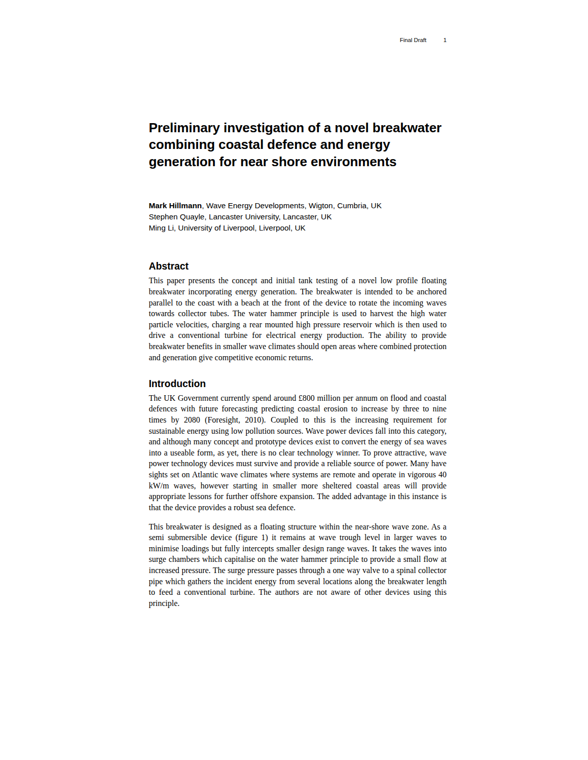Final Draft1
Preliminary investigation of a novel breakwater combining coastal defence and energy generation for near shore environments
Mark Hillmann, Wave Energy Developments, Wigton, Cumbria, UK
Stephen Quayle, Lancaster University, Lancaster, UK
Ming Li, University of Liverpool, Liverpool, UK
Abstract
This paper presents the concept and initial tank testing of a novel low profile floating breakwater incorporating energy generation. The breakwater is intended to be anchored parallel to the coast with a beach at the front of the device to rotate the incoming waves towards collector tubes. The water hammer principle is used to harvest the high water particle velocities, charging a rear mounted high pressure reservoir which is then used to drive a conventional turbine for electrical energy production. The ability to provide breakwater benefits in smaller wave climates should open areas where combined protection and generation give competitive economic returns.
Introduction
The UK Government currently spend around £800 million per annum on flood and coastal defences with future forecasting predicting coastal erosion to increase by three to nine times by 2080 (Foresight, 2010). Coupled to this is the increasing requirement for sustainable energy using low pollution sources. Wave power devices fall into this category, and although many concept and prototype devices exist to convert the energy of sea waves into a useable form, as yet, there is no clear technology winner. To prove attractive, wave power technology devices must survive and provide a reliable source of power. Many have sights set on Atlantic wave climates where systems are remote and operate in vigorous 40 kW/m waves, however starting in smaller more sheltered coastal areas will provide appropriate lessons for further offshore expansion. The added advantage in this instance is that the device provides a robust sea defence.
This breakwater is designed as a floating structure within the near-shore wave zone. As a semi submersible device (figure 1) it remains at wave trough level in larger waves to minimise loadings but fully intercepts smaller design range waves. It takes the waves into surge chambers which capitalise on the water hammer principle to provide a small flow at increased pressure. The surge pressure passes through a one way valve to a spinal collector pipe which gathers the incident energy from several locations along the breakwater length to feed a conventional turbine. The authors are not aware of other devices using this principle.